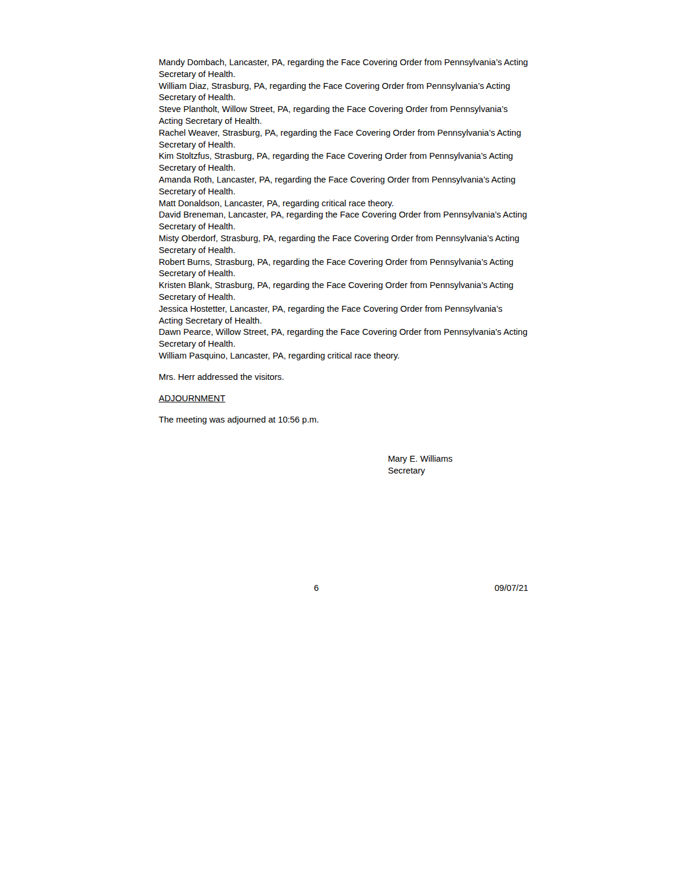Mandy Dombach, Lancaster, PA, regarding the Face Covering Order from Pennsylvania’s Acting Secretary of Health.
William Diaz, Strasburg, PA, regarding the Face Covering Order from Pennsylvania’s Acting Secretary of Health.
Steve Plantholt, Willow Street, PA, regarding the Face Covering Order from Pennsylvania’s Acting Secretary of Health.
Rachel Weaver, Strasburg, PA, regarding the Face Covering Order from Pennsylvania’s Acting Secretary of Health.
Kim Stoltzfus, Strasburg, PA, regarding the Face Covering Order from Pennsylvania’s Acting Secretary of Health.
Amanda Roth, Lancaster, PA, regarding the Face Covering Order from Pennsylvania’s Acting Secretary of Health.
Matt Donaldson, Lancaster, PA, regarding critical race theory.
David Breneman, Lancaster, PA, regarding the Face Covering Order from Pennsylvania’s Acting Secretary of Health.
Misty Oberdorf, Strasburg, PA, regarding the Face Covering Order from Pennsylvania’s Acting Secretary of Health.
Robert Burns, Strasburg, PA, regarding the Face Covering Order from Pennsylvania’s Acting Secretary of Health.
Kristen Blank, Strasburg, PA, regarding the Face Covering Order from Pennsylvania’s Acting Secretary of Health.
Jessica Hostetter, Lancaster, PA, regarding the Face Covering Order from Pennsylvania’s Acting Secretary of Health.
Dawn Pearce, Willow Street, PA, regarding the Face Covering Order from Pennsylvania’s Acting Secretary of Health.
William Pasquino, Lancaster, PA, regarding critical race theory.
Mrs. Herr addressed the visitors.
ADJOURNMENT
The meeting was adjourned at 10:56 p.m.
Mary E. Williams
Secretary
6 09/07/21